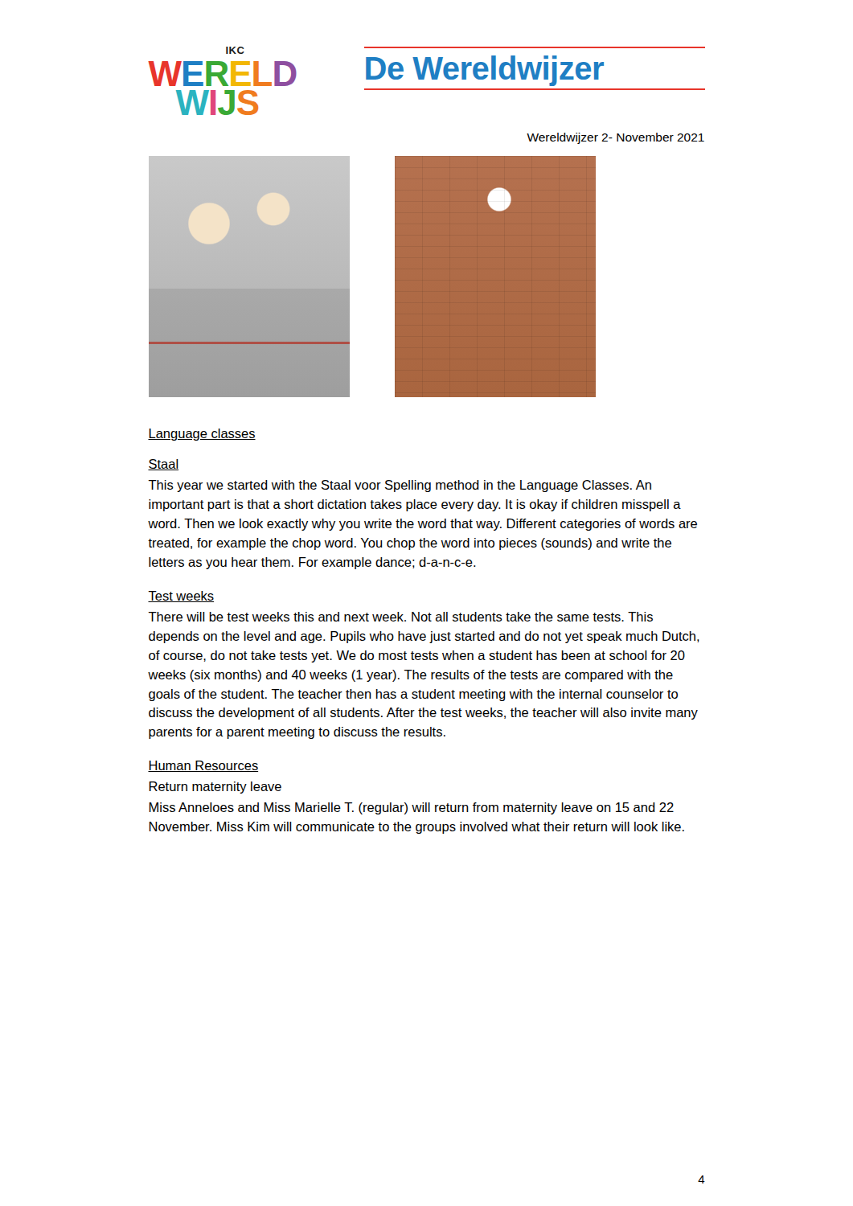IKC
WERELD
WIJS
De Wereldwijzer
Wereldwijzer 2- November 2021
Language classes
Staal
This year we started with the Staal voor Spelling method in the Language Classes. An important part is that a short dictation takes place every day. It is okay if children misspell a word. Then we look exactly why you write the word that way. Different categories of words are treated, for example the chop word. You chop the word into pieces (sounds) and write the letters as you hear them. For example dance; d-a-n-c-e.
Test weeks
There will be test weeks this and next week. Not all students take the same tests. This depends on the level and age. Pupils who have just started and do not yet speak much Dutch, of course, do not take tests yet. We do most tests when a student has been at school for 20 weeks (six months) and 40 weeks (1 year). The results of the tests are compared with the goals of the student. The teacher then has a student meeting with the internal counselor to discuss the development of all students. After the test weeks, the teacher will also invite many parents for a parent meeting to discuss the results.
Human Resources
Return maternity leave
Miss Anneloes and Miss Marielle T. (regular) will return from maternity leave on 15 and 22 November. Miss Kim will communicate to the groups involved what their return will look like.
4